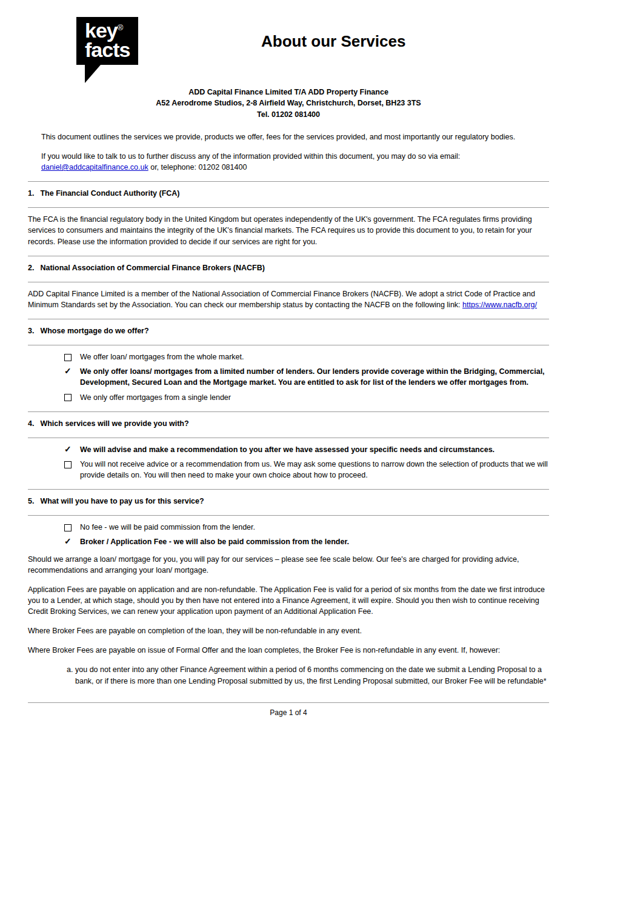key® facts
About our Services
ADD Capital Finance Limited T/A ADD Property Finance
A52 Aerodrome Studios, 2-8 Airfield Way, Christchurch, Dorset, BH23 3TS
Tel. 01202 081400
This document outlines the services we provide, products we offer, fees for the services provided, and most importantly our regulatory bodies.
If you would like to talk to us to further discuss any of the information provided within this document, you may do so via email: daniel@addcapitalfinance.co.uk or, telephone: 01202 081400
1. The Financial Conduct Authority (FCA)
The FCA is the financial regulatory body in the United Kingdom but operates independently of the UK's government. The FCA regulates firms providing services to consumers and maintains the integrity of the UK's financial markets. The FCA requires us to provide this document to you, to retain for your records. Please use the information provided to decide if our services are right for you.
2. National Association of Commercial Finance Brokers (NACFB)
ADD Capital Finance Limited is a member of the National Association of Commercial Finance Brokers (NACFB). We adopt a strict Code of Practice and Minimum Standards set by the Association. You can check our membership status by contacting the NACFB on the following link: https://www.nacfb.org/
3. Whose mortgage do we offer?
We offer loan/ mortgages from the whole market.
✓We only offer loans/ mortgages from a limited number of lenders. Our lenders provide coverage within the Bridging, Commercial, Development, Secured Loan and the Mortgage market. You are entitled to ask for list of the lenders we offer mortgages from.
We only offer mortgages from a single lender
4. Which services will we provide you with?
✓We will advise and make a recommendation to you after we have assessed your specific needs and circumstances.
You will not receive advice or a recommendation from us. We may ask some questions to narrow down the selection of products that we will provide details on. You will then need to make your own choice about how to proceed.
5. What will you have to pay us for this service?
No fee - we will be paid commission from the lender.
✓Broker / Application Fee - we will also be paid commission from the lender.
Should we arrange a loan/ mortgage for you, you will pay for our services – please see fee scale below. Our fee's are charged for providing advice, recommendations and arranging your loan/ mortgage.
Application Fees are payable on application and are non-refundable. The Application Fee is valid for a period of six months from the date we first introduce you to a Lender, at which stage, should you by then have not entered into a Finance Agreement, it will expire. Should you then wish to continue receiving Credit Broking Services, we can renew your application upon payment of an Additional Application Fee.
Where Broker Fees are payable on completion of the loan, they will be non-refundable in any event.
Where Broker Fees are payable on issue of Formal Offer and the loan completes, the Broker Fee is non-refundable in any event. If, however:
you do not enter into any other Finance Agreement within a period of 6 months commencing on the date we submit a Lending Proposal to a bank, or if there is more than one Lending Proposal submitted by us, the first Lending Proposal submitted, our Broker Fee will be refundable*
Page 1 of 4